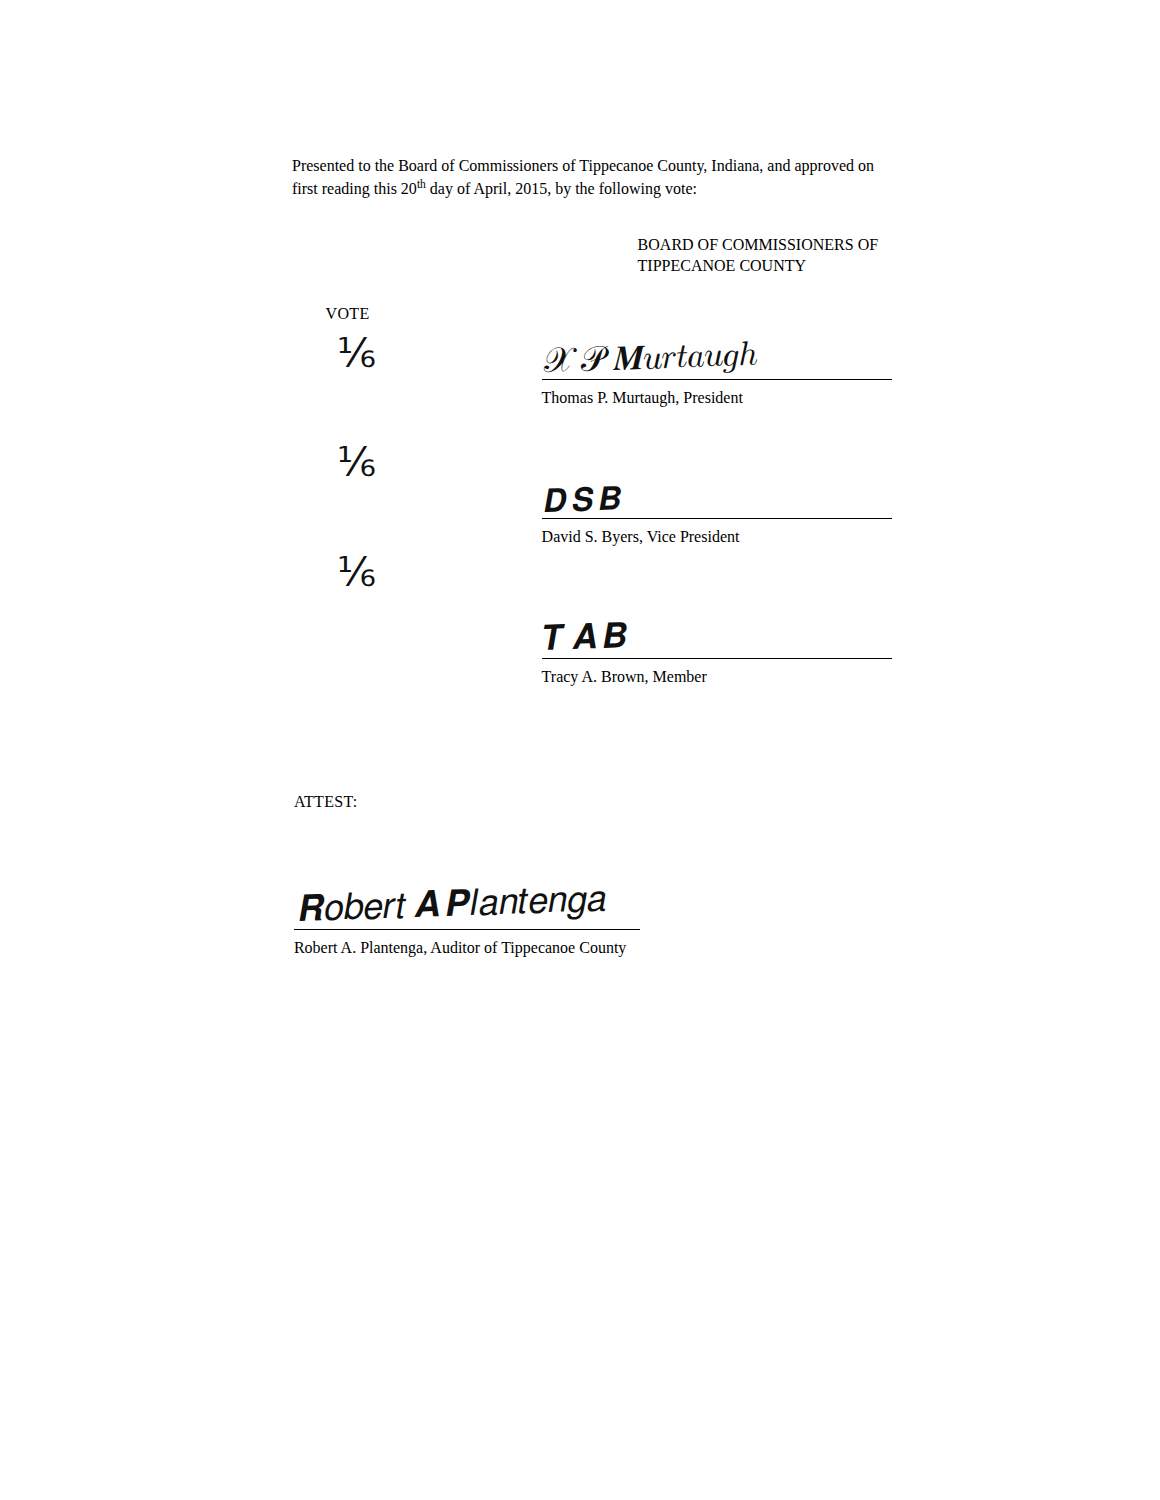Presented to the Board of Commissioners of Tippecanoe County, Indiana, and approved on first reading this 20th day of April, 2015, by the following vote:
BOARD OF COMMISSIONERS OF
TIPPECANOE COUNTY
VOTE
⅙
⅙
⅙
𝒳 𝒫 𝑴𝑢𝑟𝑡𝑎𝑢𝑔ℎ
Thomas P. Murtaugh, President
𝑫 𝑺 𝑩
David S. Byers, Vice President
𝑻 𝑨 𝑩
Tracy A. Brown, Member
ATTEST:
𝑹𝑜𝑏𝑒𝑟𝑡 𝑨 𝑷𝑙𝑎𝑛𝑡𝑒𝑛𝑔𝑎
Robert A. Plantenga, Auditor of Tippecanoe County